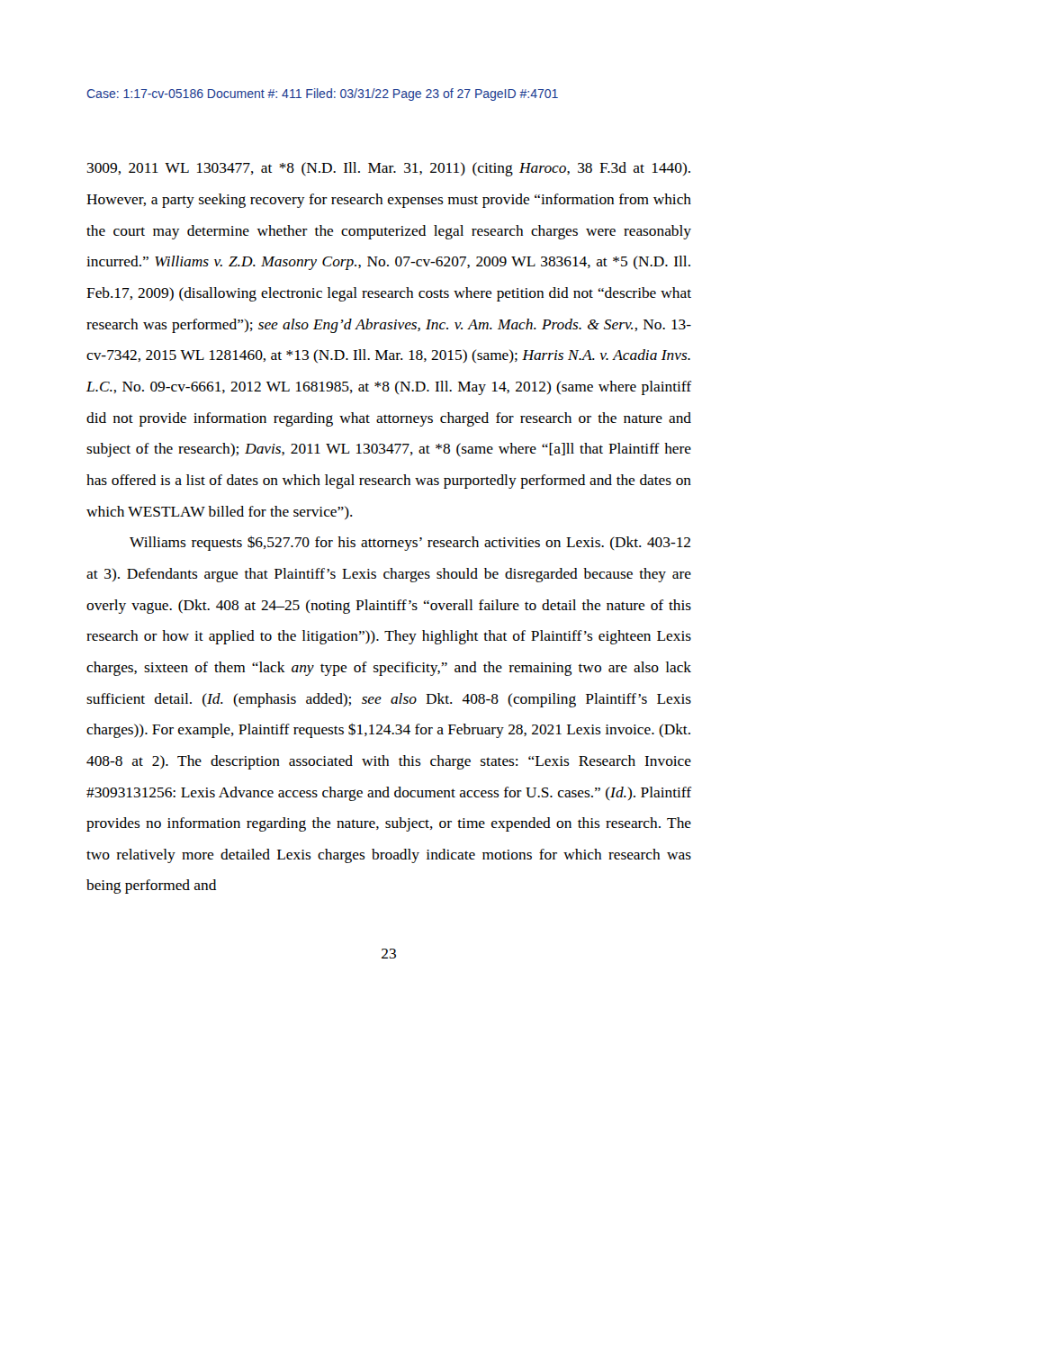Case: 1:17-cv-05186 Document #: 411 Filed: 03/31/22 Page 23 of 27 PageID #:4701
3009, 2011 WL 1303477, at *8 (N.D. Ill. Mar. 31, 2011) (citing Haroco, 38 F.3d at 1440). However, a party seeking recovery for research expenses must provide “information from which the court may determine whether the computerized legal research charges were reasonably incurred.” Williams v. Z.D. Masonry Corp., No. 07-cv-6207, 2009 WL 383614, at *5 (N.D. Ill. Feb.17, 2009) (disallowing electronic legal research costs where petition did not “describe what research was performed”); see also Eng’d Abrasives, Inc. v. Am. Mach. Prods. & Serv., No. 13-cv-7342, 2015 WL 1281460, at *13 (N.D. Ill. Mar. 18, 2015) (same); Harris N.A. v. Acadia Invs. L.C., No. 09-cv-6661, 2012 WL 1681985, at *8 (N.D. Ill. May 14, 2012) (same where plaintiff did not provide information regarding what attorneys charged for research or the nature and subject of the research); Davis, 2011 WL 1303477, at *8 (same where “[a]ll that Plaintiff here has offered is a list of dates on which legal research was purportedly performed and the dates on which WESTLAW billed for the service”).
Williams requests $6,527.70 for his attorneys’ research activities on Lexis. (Dkt. 403-12 at 3). Defendants argue that Plaintiff’s Lexis charges should be disregarded because they are overly vague. (Dkt. 408 at 24–25 (noting Plaintiff’s “overall failure to detail the nature of this research or how it applied to the litigation”)). They highlight that of Plaintiff’s eighteen Lexis charges, sixteen of them “lack any type of specificity,” and the remaining two are also lack sufficient detail. (Id. (emphasis added); see also Dkt. 408-8 (compiling Plaintiff’s Lexis charges)). For example, Plaintiff requests $1,124.34 for a February 28, 2021 Lexis invoice. (Dkt. 408-8 at 2). The description associated with this charge states: “Lexis Research Invoice #3093131256: Lexis Advance access charge and document access for U.S. cases.” (Id.). Plaintiff provides no information regarding the nature, subject, or time expended on this research. The two relatively more detailed Lexis charges broadly indicate motions for which research was being performed and
23